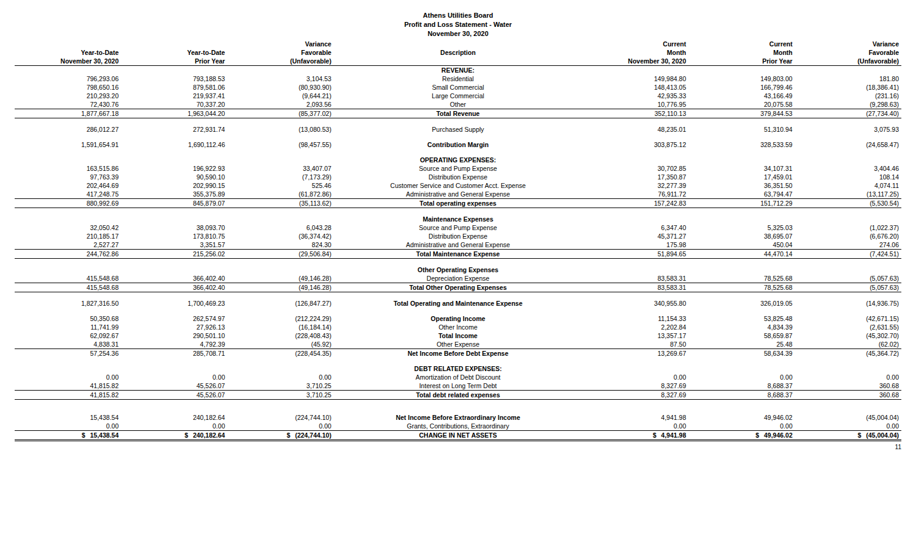Athens Utilities Board
Profit and Loss Statement - Water
November 30, 2020
| | | Variance | | Current | Current | Variance |
| --- | --- | --- | --- | --- | --- | --- |
| Year-to-Date | Year-to-Date | Favorable | Description | Month | Month | Favorable |
| November 30, 2020 | Prior Year | (Unfavorable) | | November 30, 2020 | Prior Year | (Unfavorable) |
| | | | REVENUE: | | | |
| 796,293.06 | 793,188.53 | 3,104.53 | Residential | 149,984.80 | 149,803.00 | 181.80 |
| 798,650.16 | 879,581.06 | (80,930.90) | Small Commercial | 148,413.05 | 166,799.46 | (18,386.41) |
| 210,293.20 | 219,937.41 | (9,644.21) | Large Commercial | 42,935.33 | 43,166.49 | (231.16) |
| 72,430.76 | 70,337.20 | 2,093.56 | Other | 10,776.95 | 20,075.58 | (9,298.63) |
| 1,877,667.18 | 1,963,044.20 | (85,377.02) | Total Revenue | 352,110.13 | 379,844.53 | (27,734.40) |
| 286,012.27 | 272,931.74 | (13,080.53) | Purchased Supply | 48,235.01 | 51,310.94 | 3,075.93 |
| 1,591,654.91 | 1,690,112.46 | (98,457.55) | Contribution Margin | 303,875.12 | 328,533.59 | (24,658.47) |
| | | | OPERATING EXPENSES: | | | |
| 163,515.86 | 196,922.93 | 33,407.07 | Source and Pump Expense | 30,702.85 | 34,107.31 | 3,404.46 |
| 97,763.39 | 90,590.10 | (7,173.29) | Distribution Expense | 17,350.87 | 17,459.01 | 108.14 |
| 202,464.69 | 202,990.15 | 525.46 | Customer Service and Customer Acct. Expense | 32,277.39 | 36,351.50 | 4,074.11 |
| 417,248.75 | 355,375.89 | (61,872.86) | Administrative and General Expense | 76,911.72 | 63,794.47 | (13,117.25) |
| 880,992.69 | 845,879.07 | (35,113.62) | Total operating expenses | 157,242.83 | 151,712.29 | (5,530.54) |
| | | | Maintenance Expenses | | | |
| 32,050.42 | 38,093.70 | 6,043.28 | Source and Pump Expense | 6,347.40 | 5,325.03 | (1,022.37) |
| 210,185.17 | 173,810.75 | (36,374.42) | Distribution Expense | 45,371.27 | 38,695.07 | (6,676.20) |
| 2,527.27 | 3,351.57 | 824.30 | Administrative and General Expense | 175.98 | 450.04 | 274.06 |
| 244,762.86 | 215,256.02 | (29,506.84) | Total Maintenance Expense | 51,894.65 | 44,470.14 | (7,424.51) |
| | | | Other Operating Expenses | | | |
| 415,548.68 | 366,402.40 | (49,146.28) | Depreciation Expense | 83,583.31 | 78,525.68 | (5,057.63) |
| 415,548.68 | 366,402.40 | (49,146.28) | Total Other Operating Expenses | 83,583.31 | 78,525.68 | (5,057.63) |
| 1,827,316.50 | 1,700,469.23 | (126,847.27) | Total Operating and Maintenance Expense | 340,955.80 | 326,019.05 | (14,936.75) |
| 50,350.68 | 262,574.97 | (212,224.29) | Operating Income | 11,154.33 | 53,825.48 | (42,671.15) |
| 11,741.99 | 27,926.13 | (16,184.14) | Other Income | 2,202.84 | 4,834.39 | (2,631.55) |
| 62,092.67 | 290,501.10 | (228,408.43) | Total Income | 13,357.17 | 58,659.87 | (45,302.70) |
| 4,838.31 | 4,792.39 | (45.92) | Other Expense | 87.50 | 25.48 | (62.02) |
| 57,254.36 | 285,708.71 | (228,454.35) | Net Income Before Debt Expense | 13,269.67 | 58,634.39 | (45,364.72) |
| | | | DEBT RELATED EXPENSES: | | | |
| 0.00 | 0.00 | 0.00 | Amortization of Debt Discount | 0.00 | 0.00 | 0.00 |
| 41,815.82 | 45,526.07 | 3,710.25 | Interest on Long Term Debt | 8,327.69 | 8,688.37 | 360.68 |
| 41,815.82 | 45,526.07 | 3,710.25 | Total debt related expenses | 8,327.69 | 8,688.37 | 360.68 |
| 15,438.54 | 240,182.64 | (224,744.10) | Net Income Before Extraordinary Income | 4,941.98 | 49,946.02 | (45,004.04) |
| 0.00 | 0.00 | 0.00 | Grants, Contributions, Extraordinary | 0.00 | 0.00 | 0.00 |
| $ 15,438.54 | $ 240,182.64 | $ (224,744.10) | CHANGE IN NET ASSETS | $ 4,941.98 | $ 49,946.02 | $ (45,004.04) |
11